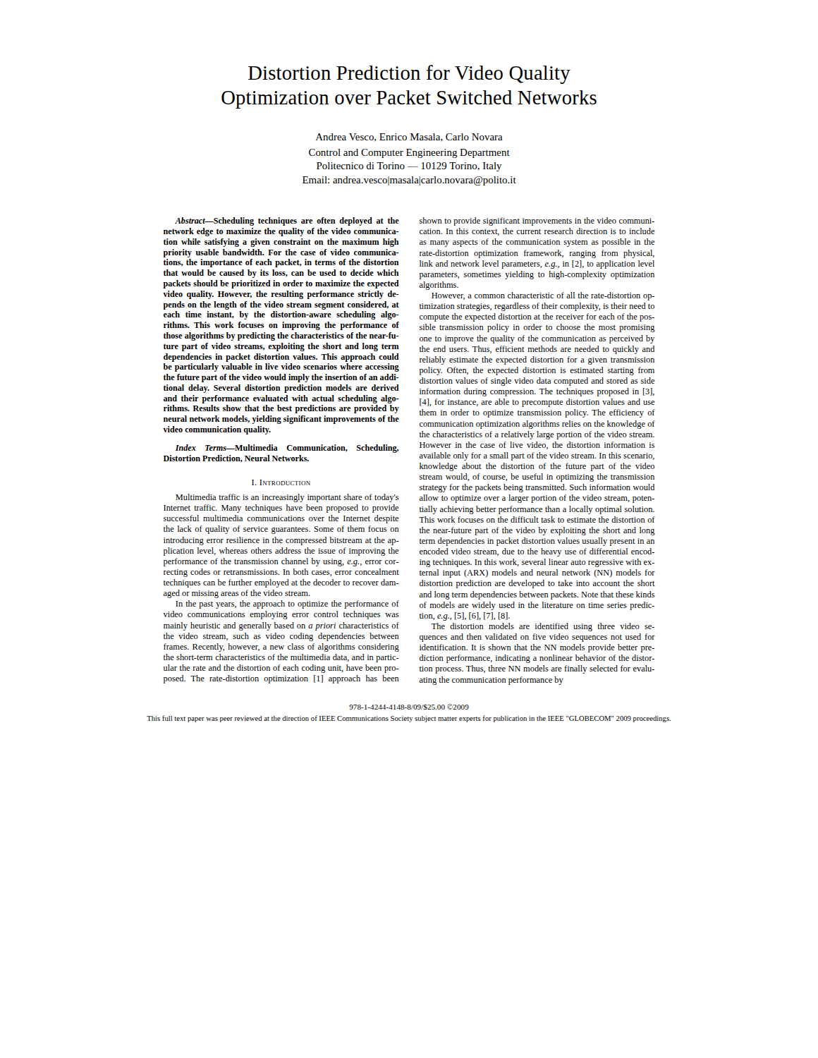Distortion Prediction for Video Quality
Optimization over Packet Switched Networks
Andrea Vesco, Enrico Masala, Carlo Novara
Control and Computer Engineering Department
Politecnico di Torino — 10129 Torino, Italy
Email: andrea.vesco|masala|carlo.novara@polito.it
Abstract—Scheduling techniques are often deployed at the network edge to maximize the quality of the video communication while satisfying a given constraint on the maximum high priority usable bandwidth. For the case of video communications, the importance of each packet, in terms of the distortion that would be caused by its loss, can be used to decide which packets should be prioritized in order to maximize the expected video quality. However, the resulting performance strictly depends on the length of the video stream segment considered, at each time instant, by the distortion-aware scheduling algorithms. This work focuses on improving the performance of those algorithms by predicting the characteristics of the near-future part of video streams, exploiting the short and long term dependencies in packet distortion values. This approach could be particularly valuable in live video scenarios where accessing the future part of the video would imply the insertion of an additional delay. Several distortion prediction models are derived and their performance evaluated with actual scheduling algorithms. Results show that the best predictions are provided by neural network models, yielding significant improvements of the video communication quality.
Index Terms—Multimedia Communication, Scheduling, Distortion Prediction, Neural Networks.
I. Introduction
Multimedia traffic is an increasingly important share of today's Internet traffic. Many techniques have been proposed to provide successful multimedia communications over the Internet despite the lack of quality of service guarantees. Some of them focus on introducing error resilience in the compressed bitstream at the application level, whereas others address the issue of improving the performance of the transmission channel by using, e.g., error correcting codes or retransmissions. In both cases, error concealment techniques can be further employed at the decoder to recover damaged or missing areas of the video stream.
In the past years, the approach to optimize the performance of video communications employing error control techniques was mainly heuristic and generally based on a priori characteristics of the video stream, such as video coding dependencies between frames. Recently, however, a new class of algorithms considering the short-term characteristics of the multimedia data, and in particular the rate and the distortion of each coding unit, have been proposed. The rate-distortion optimization [1] approach has been shown to provide significant improvements in the video communication. In this context, the current research direction is to include as many aspects of the communication system as possible in the rate-distortion optimization framework, ranging from physical, link and network level parameters, e.g., in [2], to application level parameters, sometimes yielding to high-complexity optimization algorithms.
However, a common characteristic of all the rate-distortion optimization strategies, regardless of their complexity, is their need to compute the expected distortion at the receiver for each of the possible transmission policy in order to choose the most promising one to improve the quality of the communication as perceived by the end users. Thus, efficient methods are needed to quickly and reliably estimate the expected distortion for a given transmission policy. Often, the expected distortion is estimated starting from distortion values of single video data computed and stored as side information during compression. The techniques proposed in [3], [4], for instance, are able to precompute distortion values and use them in order to optimize transmission policy. The efficiency of communication optimization algorithms relies on the knowledge of the characteristics of a relatively large portion of the video stream. However in the case of live video, the distortion information is available only for a small part of the video stream. In this scenario, knowledge about the distortion of the future part of the video stream would, of course, be useful in optimizing the transmission strategy for the packets being transmitted. Such information would allow to optimize over a larger portion of the video stream, potentially achieving better performance than a locally optimal solution. This work focuses on the difficult task to estimate the distortion of the near-future part of the video by exploiting the short and long term dependencies in packet distortion values usually present in an encoded video stream, due to the heavy use of differential encoding techniques. In this work, several linear auto regressive with external input (ARX) models and neural network (NN) models for distortion prediction are developed to take into account the short and long term dependencies between packets. Note that these kinds of models are widely used in the literature on time series prediction, e.g., [5], [6], [7], [8].
The distortion models are identified using three video sequences and then validated on five video sequences not used for identification. It is shown that the NN models provide better prediction performance, indicating a nonlinear behavior of the distortion process. Thus, three NN models are finally selected for evaluating the communication performance by
978-1-4244-4148-8/09/$25.00 ©2009
This full text paper was peer reviewed at the direction of IEEE Communications Society subject matter experts for publication in the IEEE "GLOBECOM" 2009 proceedings.